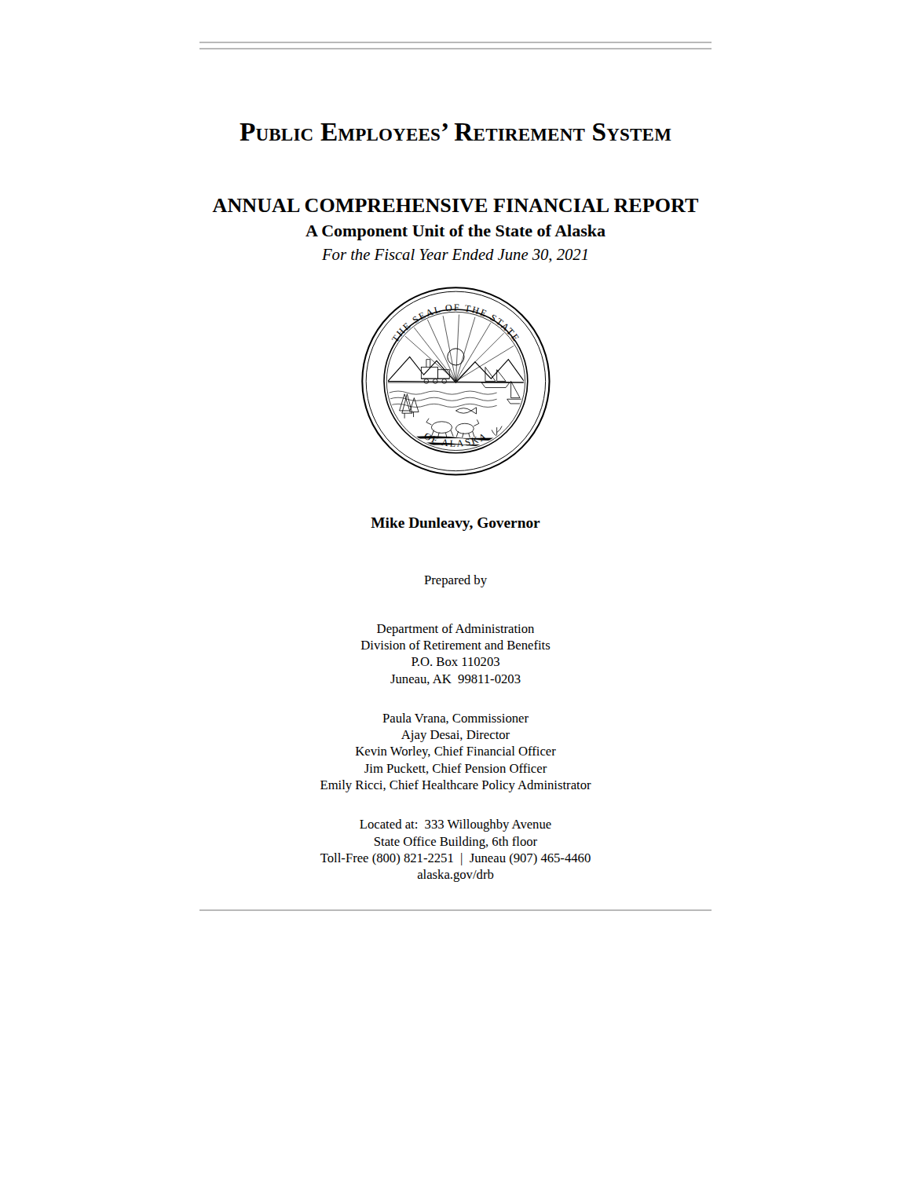Public Employees’ Retirement System
ANNUAL COMPREHENSIVE FINANCIAL REPORT
A Component Unit of the State of Alaska
For the Fiscal Year Ended June 30, 2021
THE SEAL OF THE STATE OF ALASKA
Mike Dunleavy, Governor
Prepared by
Department of Administration
Division of Retirement and Benefits
P.O. Box 110203
Juneau, AK 99811-0203
Paula Vrana, Commissioner
Ajay Desai, Director
Kevin Worley, Chief Financial Officer
Jim Puckett, Chief Pension Officer
Emily Ricci, Chief Healthcare Policy Administrator
Located at: 333 Willoughby Avenue
State Office Building, 6th floor
Toll-Free (800) 821-2251 | Juneau (907) 465-4460
alaska.gov/drb